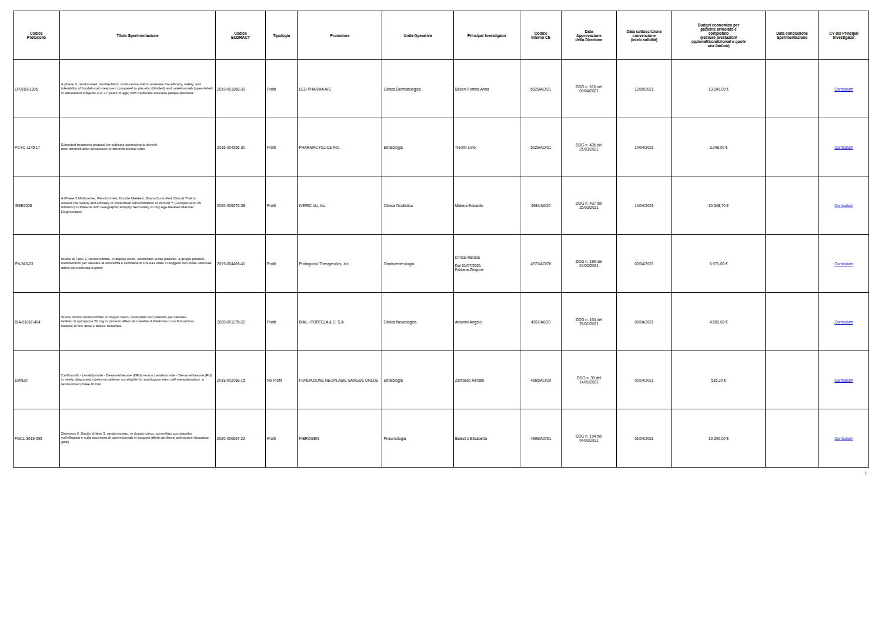| Codice Protocollo | Titolo Sperimentazione | Codice EUDRACT | Tipologia | Promotore | Unità Operativa | Principal Investigator | Codice Interno CE | Data Approvazione della Direzione | Data sottoscrizione convenzione (inizio validità) | Budget economico per paziente arruolato e completato ( escluse prestazioni opzionali/condizionali e quote una tantum ) | Data conclusione Sperimentazione | CV del Principal Investigator |
| --- | --- | --- | --- | --- | --- | --- | --- | --- | --- | --- | --- | --- |
| LP0160-1396 | A phase 3, randomised, double-blind, multi-centre trial to evaluate the efficacy, safety, and tolerability of brodalumab treatment compared to placebo (blinded) and ustekinumab (open-label) in adolescent subjects (12–17 years of age) with moderate-tosevere plaque psoriasis | 2019-001868-30 | Profit | LEO PHARMA A/S | Clinica Dermatologica | Belloni Fortina Anna | 5028/AO/21 | DDG n. 616 del 09/04/2021 | 12/05/2021 | 13.140,00 € | | Curriculum |
| PCYC-1145-LT | Extended treatment protocol for subjects continuing to benefit from ibrutinib after completion of ibrutinib clinical trials | 2016-004356-30 | Profit | PHARMACYCLICS INC. | Ematologia | Trentin Livio | 5029/AO/21 | DDG n. 436 del 25/03/2021 | 14/04/2021 | 3.048,00 € | | Curriculum |
| ISEE2008 | A Phase 3 Multicenter, Randomized, Double Masked, Sham-Controlled Clinical Trial to Assess the Safety and Efficacy of Intravitreal Administration of Zimura™ (Complement C5 Inhibitor) in Patients with Geographic Atrophy Secondary to Dry Age-Related Macular Degeneration | 2020-000676-38 | Profit | IVERIC bio, Inc. | Clinica Oculistica | Midena Edoardo | 4984/A0/20 | DDG n. 437 del 25/03/2021 | 14/04/2021 | 30.548,70 € | | Curriculum |
| PN-943-03 | Studio di Fase 2, randomizzato, in doppio cieco, controllato verso placebo, a gruppi paralleli, multicentrico per valutare la sicurezza e l'efficacia di PN-943 orale in soggetti con colite ulcerosa attiva da moderata a grave | 2019-004469-41 | Profit | Protagonist Therapeutics, Inc | Gastroenterologia | D'Inca' Renata Dal 01/07/2021 Fabiana Zingone | 4970/AO/20 | DDG n. 199 del 04/02/2021 | 02/04/2021 | 6.971,00 € | | Curriculum |
| BIA-91067-404 | Studio clinico randomizzato in doppio cieco, controllato con placebo per valutare l'effetto di opicapone 50 mg in pazienti affetti da malattia di Parkinson con fluttuazioni motorie di fine dose e dolore associato. | 2020-001175-32 | Profit | BIAL - PORTELA & C, S.A. | Clinica Neurologica | Antonini Angelo | 4987/A0/20 | DDG n. 104 del 25/01/2021 | 02/04/2021 | 4.500,00 € | | Curriculum |
| EMN20 | Carfilzomib - Lenalidomide - Dexamethasone (KRd) versus Lenalidomide - Dexamethasone (Rd) in newly diagnosed myeloma patients not eligible for autologous stem cell transplantation: a randomized phase III trial | 2018-002068-15 | No Profit | FONDAZIONE NEOPLASIE SANGUE ONLUS | Ematologia | Zambello Renato | 4965/AO/20 | DDG n. 39 del 14/01/2021 | 01/04/2021 | 535,20 € | | Curriculum |
| FGCL-3019-095 | Zephyrus II: Studio di fase 3, randomizzato, in doppio cieco, controllato con placebo sull'efficacia e sulla sicurezza di pamrevlumab in soggetti affetti da fibrosi polmonare idiopatica (IPF) | 2020-000697-22 | Profit | FIBROGEN | Pneumologia | Balestro Elisabetta | 4999/AO/21 | DDG n. 194 del 04/02/2021 | 01/04/2021 | 10.200,00 € | | Curriculum |
7